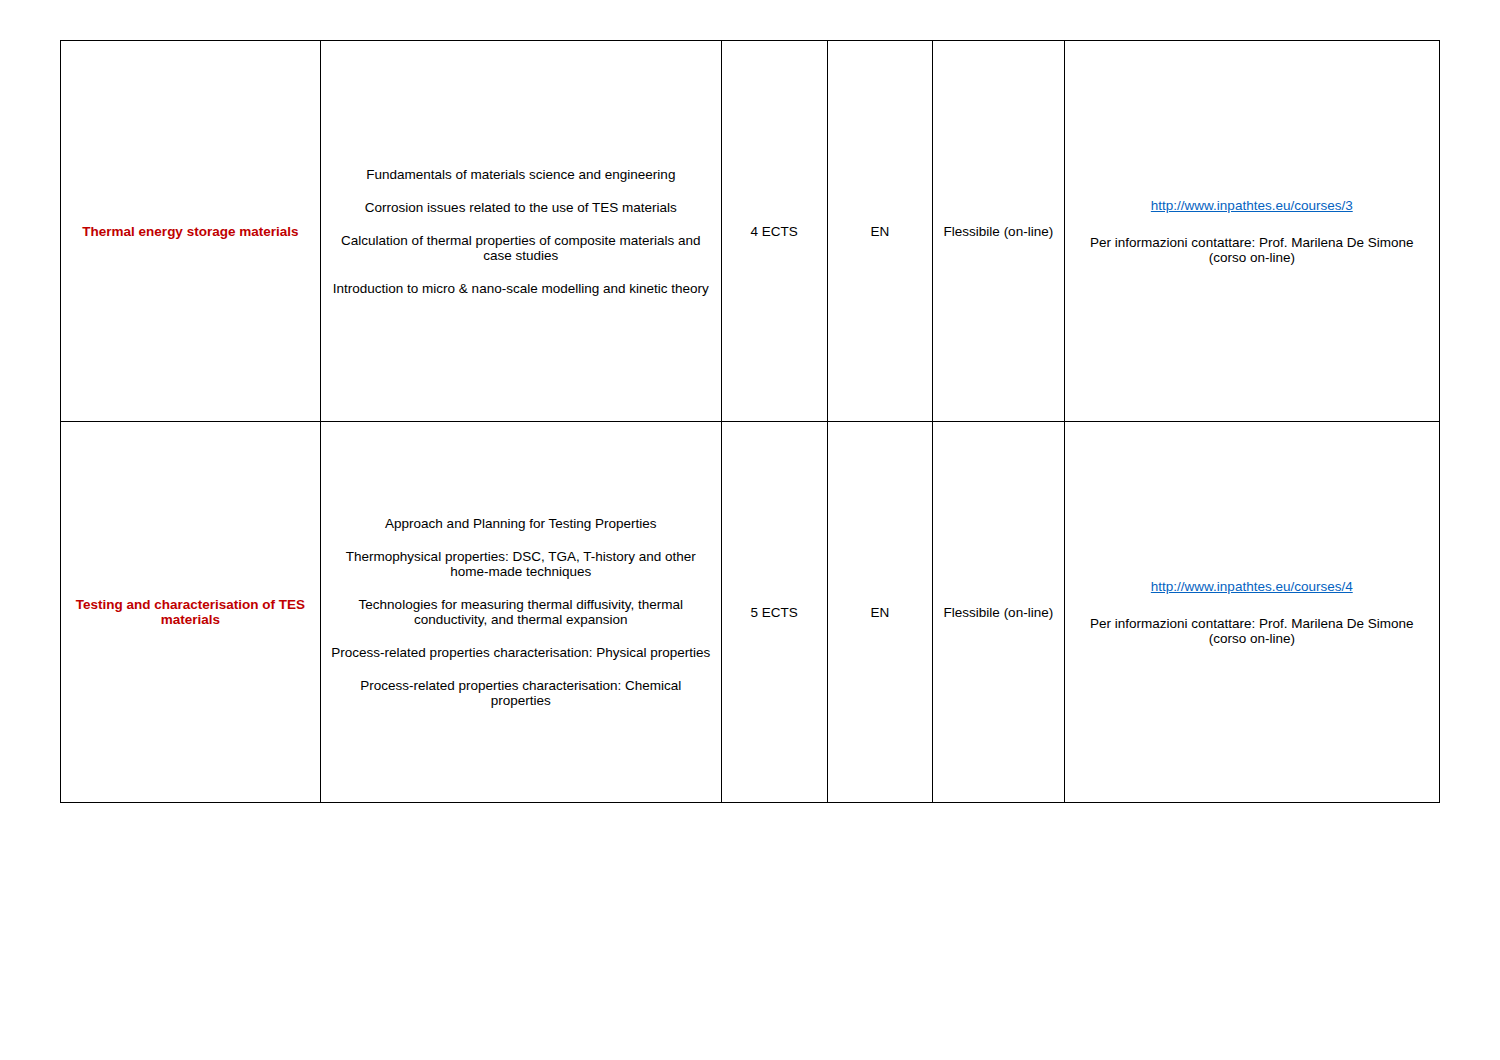| Thermal energy storage materials | Fundamentals of materials science and engineering Corrosion issues related to the use of TES materials Calculation of thermal properties of composite materials and case studies Introduction to micro & nano-scale modelling and kinetic theory | 4 ECTS | EN | Flessibile (on-line) | http://www.inpathtes.eu/courses/3 Per informazioni contattare: Prof. Marilena De Simone (corso on-line) |
| Testing and characterisation of TES materials | Approach and Planning for Testing Properties Thermophysical properties: DSC, TGA, T-history and other home-made techniques Technologies for measuring thermal diffusivity, thermal conductivity, and thermal expansion Process-related properties characterisation: Physical properties Process-related properties characterisation: Chemical properties | 5 ECTS | EN | Flessibile (on-line) | http://www.inpathtes.eu/courses/4 Per informazioni contattare: Prof. Marilena De Simone (corso on-line) |